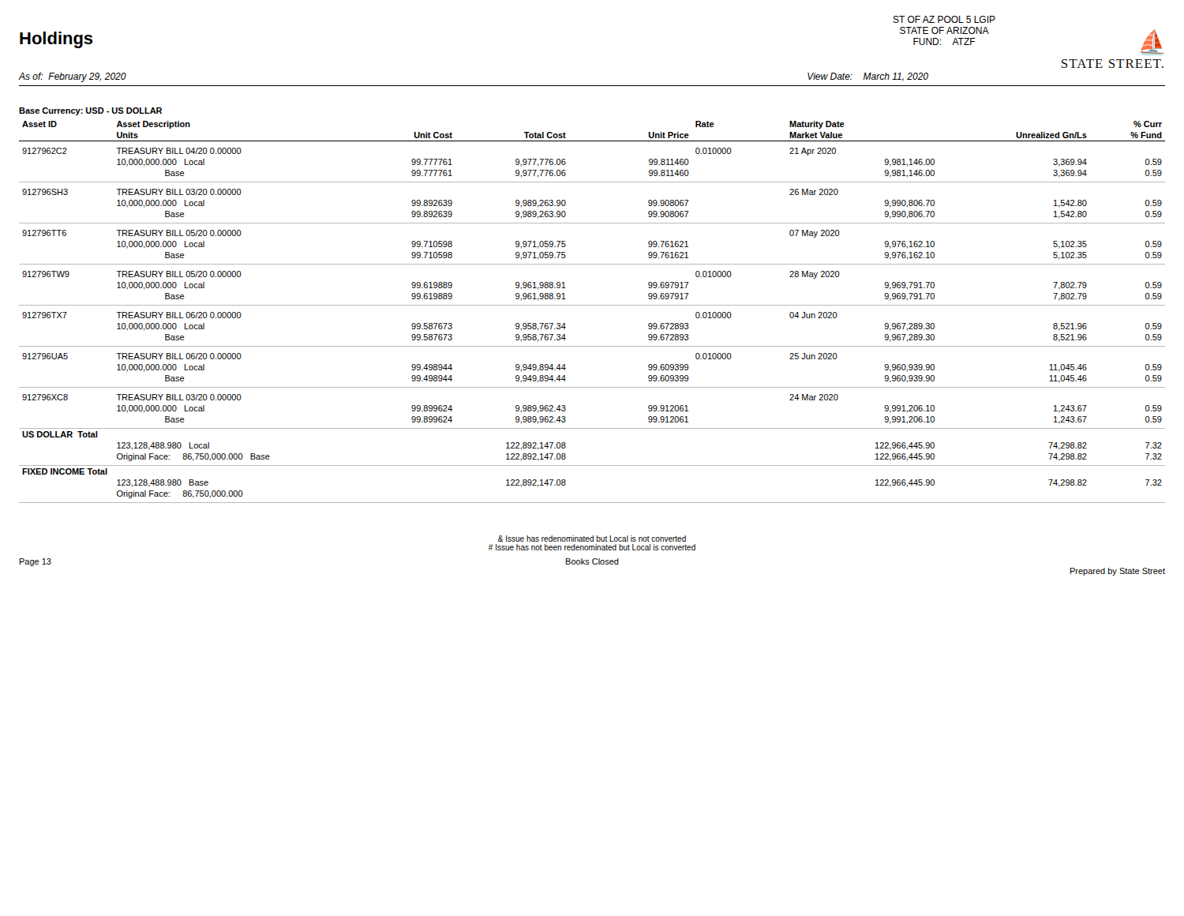Holdings
ST OF AZ POOL 5 LGIP
STATE OF ARIZONA
FUND: ATZF
⛵
STATE STREET.
As of: February 29, 2020
View Date: March 11, 2020
Base Currency: USD - US DOLLAR
| Asset ID | Asset Description | | | | Rate | Maturity Date | | % Curr |
| --- | --- | --- | --- | --- | --- | --- | --- | --- |
| | Units | Unit Cost | Total Cost | Unit Price | | Market Value | Unrealized Gn/Ls | % Fund |
| 9127962C2 | TREASURY BILL 04/20 0.00000 | | | | 0.010000 | 21 Apr 2020 | | |
| | 10,000,000.000 Local | 99.777761 | 9,977,776.06 | 99.811460 | | 9,981,146.00 | 3,369.94 | 0.59 |
| | Base | 99.777761 | 9,977,776.06 | 99.811460 | | 9,981,146.00 | 3,369.94 | 0.59 |
| 912796SH3 | TREASURY BILL 03/20 0.00000 | | | | | 26 Mar 2020 | | |
| | 10,000,000.000 Local | 99.892639 | 9,989,263.90 | 99.908067 | | 9,990,806.70 | 1,542.80 | 0.59 |
| | Base | 99.892639 | 9,989,263.90 | 99.908067 | | 9,990,806.70 | 1,542.80 | 0.59 |
| 912796TT6 | TREASURY BILL 05/20 0.00000 | | | | | 07 May 2020 | | |
| | 10,000,000.000 Local | 99.710598 | 9,971,059.75 | 99.761621 | | 9,976,162.10 | 5,102.35 | 0.59 |
| | Base | 99.710598 | 9,971,059.75 | 99.761621 | | 9,976,162.10 | 5,102.35 | 0.59 |
| 912796TW9 | TREASURY BILL 05/20 0.00000 | | | | 0.010000 | 28 May 2020 | | |
| | 10,000,000.000 Local | 99.619889 | 9,961,988.91 | 99.697917 | | 9,969,791.70 | 7,802.79 | 0.59 |
| | Base | 99.619889 | 9,961,988.91 | 99.697917 | | 9,969,791.70 | 7,802.79 | 0.59 |
| 912796TX7 | TREASURY BILL 06/20 0.00000 | | | | 0.010000 | 04 Jun 2020 | | |
| | 10,000,000.000 Local | 99.587673 | 9,958,767.34 | 99.672893 | | 9,967,289.30 | 8,521.96 | 0.59 |
| | Base | 99.587673 | 9,958,767.34 | 99.672893 | | 9,967,289.30 | 8,521.96 | 0.59 |
| 912796UA5 | TREASURY BILL 06/20 0.00000 | | | | 0.010000 | 25 Jun 2020 | | |
| | 10,000,000.000 Local | 99.498944 | 9,949,894.44 | 99.609399 | | 9,960,939.90 | 11,045.46 | 0.59 |
| | Base | 99.498944 | 9,949,894.44 | 99.609399 | | 9,960,939.90 | 11,045.46 | 0.59 |
| 912796XC8 | TREASURY BILL 03/20 0.00000 | | | | | 24 Mar 2020 | | |
| | 10,000,000.000 Local | 99.899624 | 9,989,962.43 | 99.912061 | | 9,991,206.10 | 1,243.67 | 0.59 |
| | Base | 99.899624 | 9,989,962.43 | 99.912061 | | 9,991,206.10 | 1,243.67 | 0.59 |
| US DOLLAR Total |
| | 123,128,488.980 Local | | 122,892,147.08 | | | 122,966,445.90 | 74,298.82 | 7.32 |
| | Original Face: 86,750,000.000 Base | | 122,892,147.08 | | | 122,966,445.90 | 74,298.82 | 7.32 |
| FIXED INCOME Total |
| | 123,128,488.980 Base | | 122,892,147.08 | | | 122,966,445.90 | 74,298.82 | 7.32 |
| | Original Face: 86,750,000.000 | | | | | | | |
& Issue has redenominated but Local is not converted
# Issue has not been redenominated but Local is converted
Page 13
Books Closed
Prepared by State Street